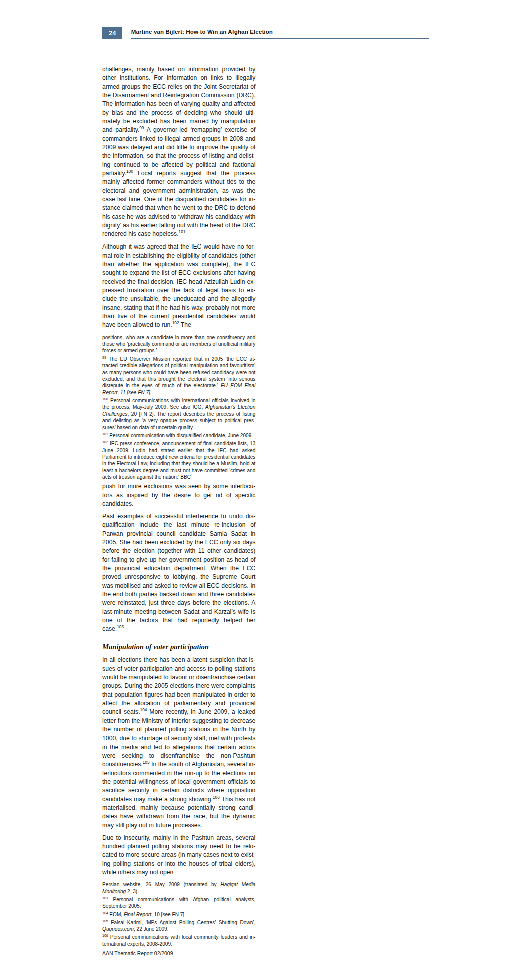24
Martine van Bijlert: How to Win an Afghan Election
challenges, mainly based on information provided by other institutions. For information on links to illegally armed groups the ECC relies on the Joint Secretariat of the Disarmament and Reintegration Commission (DRC). The information has been of varying quality and affected by bias and the process of deciding who should ultimately be excluded has been marred by manipulation and partiality.99 A governor-led ‘remapping’ exercise of commanders linked to illegal armed groups in 2008 and 2009 was delayed and did little to improve the quality of the information, so that the process of listing and delisting continued to be affected by political and factional partiality.100 Local reports suggest that the process mainly affected former commanders without ties to the electoral and government administration, as was the case last time. One of the disqualified candidates for instance claimed that when he went to the DRC to defend his case he was advised to ‘withdraw his candidacy with dignity’ as his earlier falling out with the head of the DRC rendered his case hopeless.101
Although it was agreed that the IEC would have no formal role in establishing the eligibility of candidates (other than whether the application was complete), the IEC sought to expand the list of ECC exclusions after having received the final decision. IEC head Azizullah Ludin expressed frustration over the lack of legal basis to exclude the unsuitable, the uneducated and the allegedly insane, stating that if he had his way, probably not more than five of the current presidential candidates would have been allowed to run.102 The
positions, who are a candidate in more than one constituency and those who ‘practically command or are members of unofficial military forces or armed groups.’
99 The EU Observer Mission reported that in 2005 ‘the ECC attracted credible allegations of political manipulation and favouritism’ as many persons who could have been refused candidacy were not excluded, and that this brought the electoral system ‘into serious disrepute in the eyes of much of the electorate.’ EU EOM Final Report, 11 [see FN 7].
100 Personal communications with international officials involved in the process, May-July 2009. See also ICG, Afghanistan’s Election Challenges, 20 [FN 2]. The report describes the process of listing and delisting as ‘a very opaque process subject to political pressures’ based on data of uncertain quality.
101 Personal communication with disqualified candidate, June 2009.
102 IEC press conference, announcement of final candidate lists, 13 June 2009. Ludin had stated earlier that the IEC had asked Parliament to introduce eight new criteria for presidential candidates in the Electoral Law, including that they should be a Muslim, hold at least a bachelors degree and must not have committed ‘crimes and acts of treason against the nation.’ BBC
push for more exclusions was seen by some interlocutors as inspired by the desire to get rid of specific candidates.
Past examples of successful interference to undo disqualification include the last minute re-inclusion of Parwan provincial council candidate Samia Sadat in 2005. She had been excluded by the ECC only six days before the election (together with 11 other candidates) for failing to give up her government position as head of the provincial education department. When the ECC proved unresponsive to lobbying, the Supreme Court was mobilised and asked to review all ECC decisions. In the end both parties backed down and three candidates were reinstated, just three days before the elections. A last-minute meeting between Sadat and Karzai’s wife is one of the factors that had reportedly helped her case.103
Manipulation of voter participation
In all elections there has been a latent suspicion that issues of voter participation and access to polling stations would be manipulated to favour or disenfranchise certain groups. During the 2005 elections there were complaints that population figures had been manipulated in order to affect the allocation of parliamentary and provincial council seats.104 More recently, in June 2009, a leaked letter from the Ministry of Interior suggesting to decrease the number of planned polling stations in the North by 1000, due to shortage of security staff, met with protests in the media and led to allegations that certain actors were seeking to disenfranchise the non-Pashtun constituencies.105 In the south of Afghanistan, several interlocutors commented in the run-up to the elections on the potential willingness of local government officials to sacrifice security in certain districts where opposition candidates may make a strong showing.106 This has not materialised, mainly because potentially strong candidates have withdrawn from the race, but the dynamic may still play out in future processes.
Due to insecurity, mainly in the Pashtun areas, several hundred planned polling stations may need to be relocated to more secure areas (in many cases next to existing polling stations or into the houses of tribal elders), while others may not open
Persian website, 26 May 2009 (translated by Haqiqat Media Monitoring 2, 3).
103 Personal communications with Afghan political analysts, September 2005.
104 EOM, Final Report, 10 [see FN 7].
105 Faisal Karimi, ‘MPs Against Polling Centres’ Shutting Down’, Quqnoos.com, 22 June 2009.
106 Personal communications with local community leaders and international experts, 2008-2009.
AAN Thematic Report 02/2009